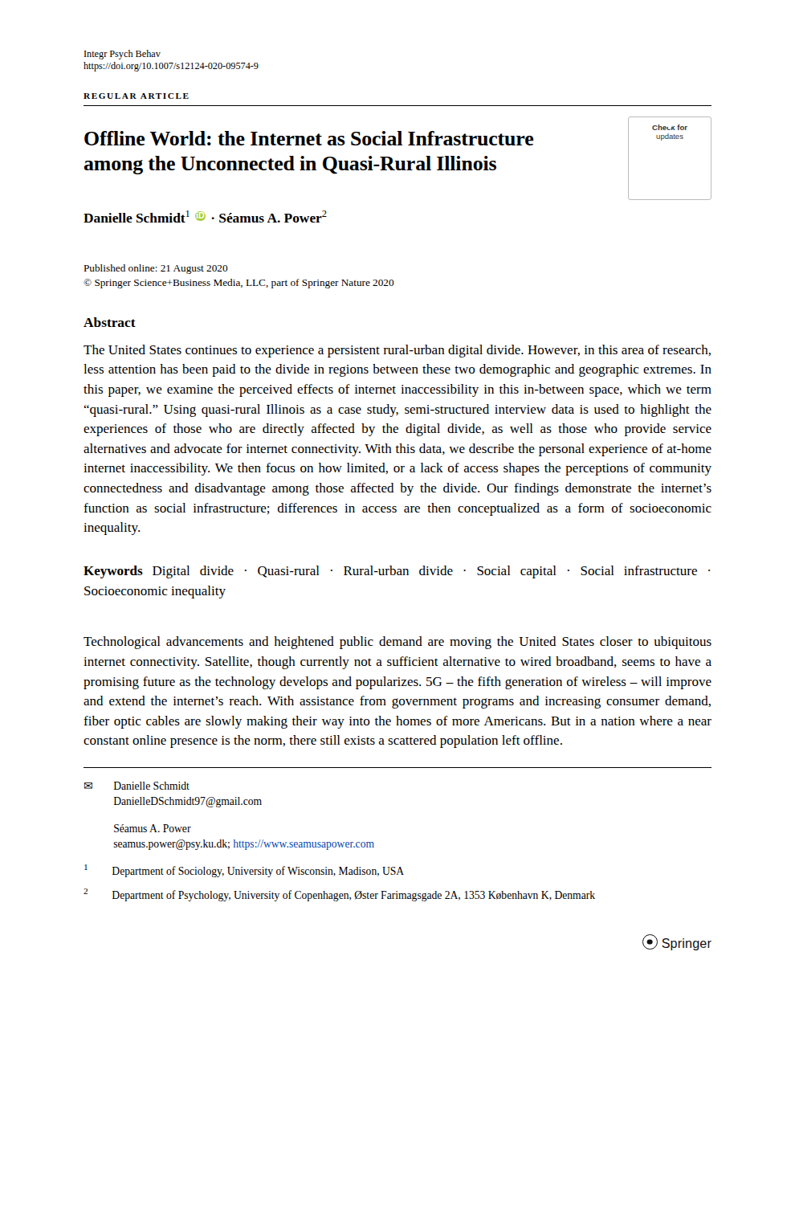Integr Psych Behav https://doi.org/10.1007/s12124-020-09574-9
Regular Article
Check for updates
Offline World: the Internet as Social Infrastructure
among the Unconnected in Quasi-Rural Illinois
Danielle Schmidt1 · Séamus A. Power2
Published online: 21 August 2020 © Springer Science+Business Media, LLC, part of Springer Nature 2020
Abstract
The United States continues to experience a persistent rural-urban digital divide. However, in this area of research, less attention has been paid to the divide in regions between these two demographic and geographic extremes. In this paper, we examine the perceived effects of internet inaccessibility in this in-between space, which we term “quasi-rural.” Using quasi-rural Illinois as a case study, semi-structured interview data is used to highlight the experiences of those who are directly affected by the digital divide, as well as those who provide service alternatives and advocate for internet connectivity. With this data, we describe the personal experience of at-home internet inaccessibility. We then focus on how limited, or a lack of access shapes the perceptions of community connectedness and disadvantage among those affected by the divide. Our findings demonstrate the internet’s function as social infrastructure; differences in access are then conceptualized as a form of socioeconomic inequality.
Keywords Digital divide · Quasi-rural · Rural-urban divide · Social capital · Social infrastructure · Socioeconomic inequality
Technological advancements and heightened public demand are moving the United States closer to ubiquitous internet connectivity. Satellite, though currently not a sufficient alternative to wired broadband, seems to have a promising future as the technology develops and popularizes. 5G – the fifth generation of wireless – will improve and extend the internet’s reach. With assistance from government programs and increasing consumer demand, fiber optic cables are slowly making their way into the homes of more Americans. But in a nation where a near constant online presence is the norm, there still exists a scattered population left offline.
✉
Danielle Schmidt DanielleDSchmidt97@gmail.com
Séamus A. Power seamus.power@psy.ku.dk; https://www.seamusapower.com
1
Department of Sociology, University of Wisconsin, Madison, USA
2
Department of Psychology, University of Copenhagen, Øster Farimagsgade 2A, 1353 København K, Denmark
Springer